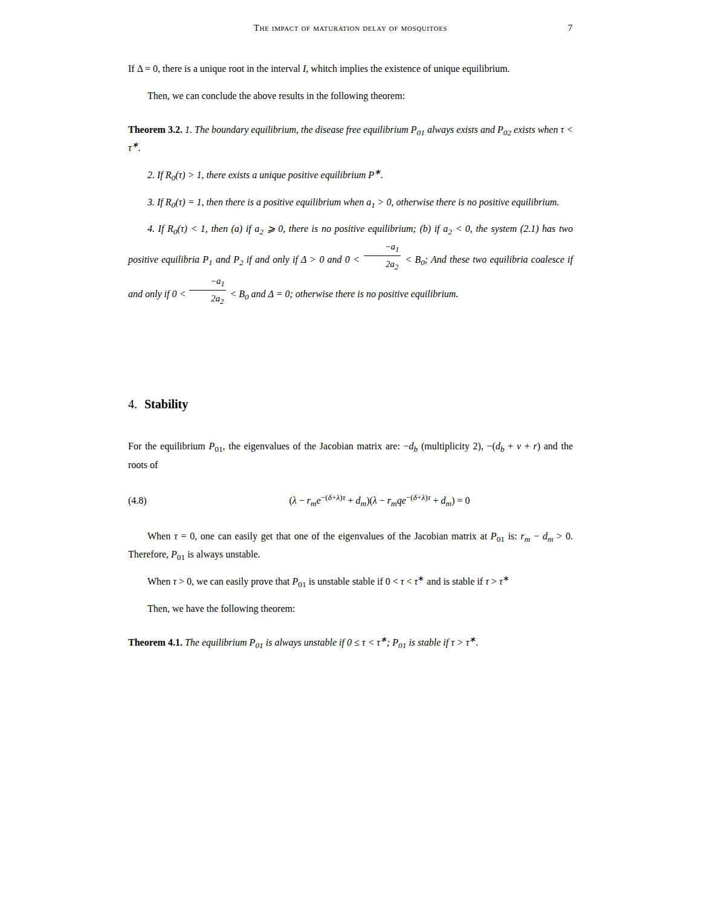The impact of maturation delay of mosquitoes 7
If Δ = 0, there is a unique root in the interval I, whitch implies the existence of unique equilibrium.
Then, we can conclude the above results in the following theorem:
Theorem 3.2. 1. The boundary equilibrium, the disease free equilibrium P01 always exists and P02 exists when τ < τ∗.
2. If R0(τ) > 1, there exists a unique positive equilibrium P∗.
3. If R0(τ) = 1, then there is a positive equilibrium when a1 > 0, otherwise there is no positive equilibrium.
4. If R0(τ) < 1, then (a) if a2 ⩾ 0, there is no positive equilibrium; (b) if a2 < 0, the system (2.1) has two positive equilibria P1 and P2 if and only if Δ > 0 and 0 < −a12a2 < B0; And these two equilibria coalesce if and only if 0 < −a12a2 < B0 and Δ = 0; otherwise there is no positive equilibrium.
4. Stability
For the equilibrium P01, the eigenvalues of the Jacobian matrix are: −db (multiplicity 2), −(db + v + r) and the roots of
(4.8) (λ − rme−(δ+λ)τ + dm)(λ − rmqe−(δ+λ)τ + dm) = 0
When τ = 0, one can easily get that one of the eigenvalues of the Jacobian matrix at P01 is: rm − dm > 0. Therefore, P01 is always unstable.
When τ > 0, we can easily prove that P01 is unstable stable if 0 < τ < τ∗ and is stable if τ > τ∗
Then, we have the following theorem:
Theorem 4.1. The equilibrium P01 is always unstable if 0 ≤ τ < τ∗; P01 is stable if τ > τ∗.